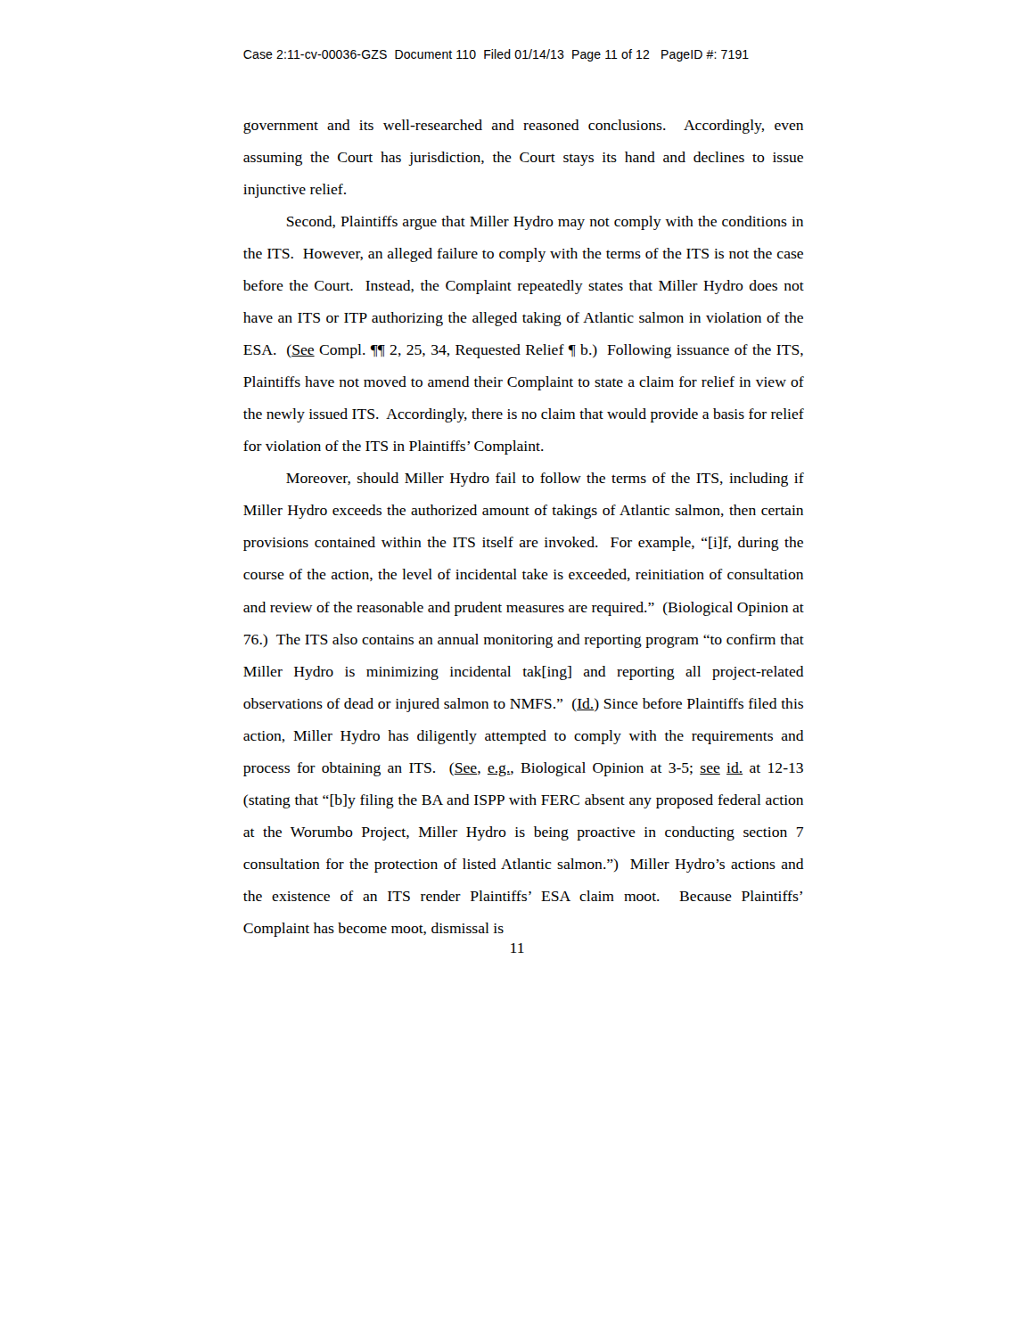Case 2:11-cv-00036-GZS Document 110 Filed 01/14/13 Page 11 of 12 PageID #: 7191
government and its well-researched and reasoned conclusions. Accordingly, even assuming the Court has jurisdiction, the Court stays its hand and declines to issue injunctive relief.
Second, Plaintiffs argue that Miller Hydro may not comply with the conditions in the ITS. However, an alleged failure to comply with the terms of the ITS is not the case before the Court. Instead, the Complaint repeatedly states that Miller Hydro does not have an ITS or ITP authorizing the alleged taking of Atlantic salmon in violation of the ESA. (See Compl. ¶¶ 2, 25, 34, Requested Relief ¶ b.) Following issuance of the ITS, Plaintiffs have not moved to amend their Complaint to state a claim for relief in view of the newly issued ITS. Accordingly, there is no claim that would provide a basis for relief for violation of the ITS in Plaintiffs’ Complaint.
Moreover, should Miller Hydro fail to follow the terms of the ITS, including if Miller Hydro exceeds the authorized amount of takings of Atlantic salmon, then certain provisions contained within the ITS itself are invoked. For example, “[i]f, during the course of the action, the level of incidental take is exceeded, reinitiation of consultation and review of the reasonable and prudent measures are required.” (Biological Opinion at 76.) The ITS also contains an annual monitoring and reporting program “to confirm that Miller Hydro is minimizing incidental tak[ing] and reporting all project-related observations of dead or injured salmon to NMFS.” (Id.) Since before Plaintiffs filed this action, Miller Hydro has diligently attempted to comply with the requirements and process for obtaining an ITS. (See, e.g., Biological Opinion at 3-5; see id. at 12-13 (stating that “[b]y filing the BA and ISPP with FERC absent any proposed federal action at the Worumbo Project, Miller Hydro is being proactive in conducting section 7 consultation for the protection of listed Atlantic salmon.”) Miller Hydro’s actions and the existence of an ITS render Plaintiffs’ ESA claim moot. Because Plaintiffs’ Complaint has become moot, dismissal is
11